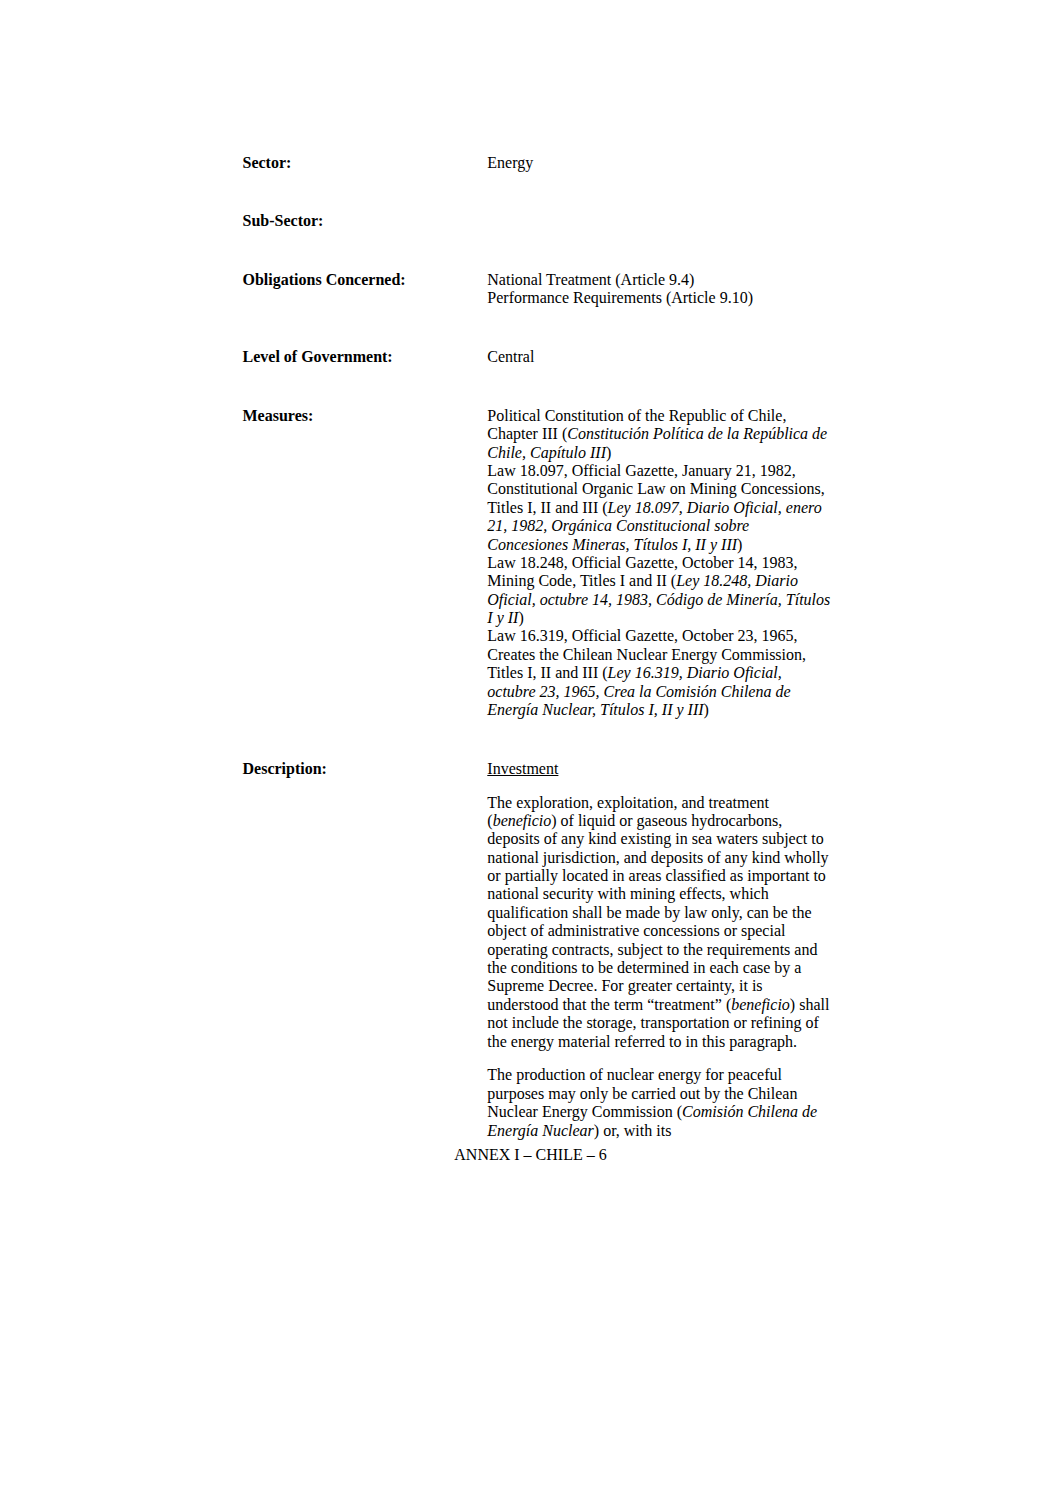| Sector: | Energy |
| Sub-Sector: | |
| Obligations Concerned: | National Treatment (Article 9.4) Performance Requirements (Article 9.10) |
| Level of Government: | Central |
| Measures: | Political Constitution of the Republic of Chile, Chapter III ( Constitución Política de la República de Chile, Capítulo III ) Law 18.097, Official Gazette, January 21, 1982, Constitutional Organic Law on Mining Concessions, Titles I, II and III ( Ley 18.097, Diario Oficial, enero 21, 1982, Orgánica Constitucional sobre Concesiones Mineras, Títulos I, II y III ) Law 18.248, Official Gazette, October 14, 1983, Mining Code, Titles I and II ( Ley 18.248, Diario Oficial, octubre 14, 1983, Código de Minería, Títulos I y II ) Law 16.319, Official Gazette, October 23, 1965, Creates the Chilean Nuclear Energy Commission, Titles I, II and III ( Ley 16.319, Diario Oficial, octubre 23, 1965, Crea la Comisión Chilena de Energía Nuclear, Títulos I, II y III ) |
| Description: | Investment The exploration, exploitation, and treatment ( beneficio ) of liquid or gaseous hydrocarbons, deposits of any kind existing in sea waters subject to national jurisdiction, and deposits of any kind wholly or partially located in areas classified as important to national security with mining effects, which qualification shall be made by law only, can be the object of administrative concessions or special operating contracts, subject to the requirements and the conditions to be determined in each case by a Supreme Decree. For greater certainty, it is understood that the term “treatment” ( beneficio ) shall not include the storage, transportation or refining of the energy material referred to in this paragraph. The production of nuclear energy for peaceful purposes may only be carried out by the Chilean Nuclear Energy Commission ( Comisión Chilena de Energía Nuclear ) or, with its |
ANNEX I – CHILE – 6